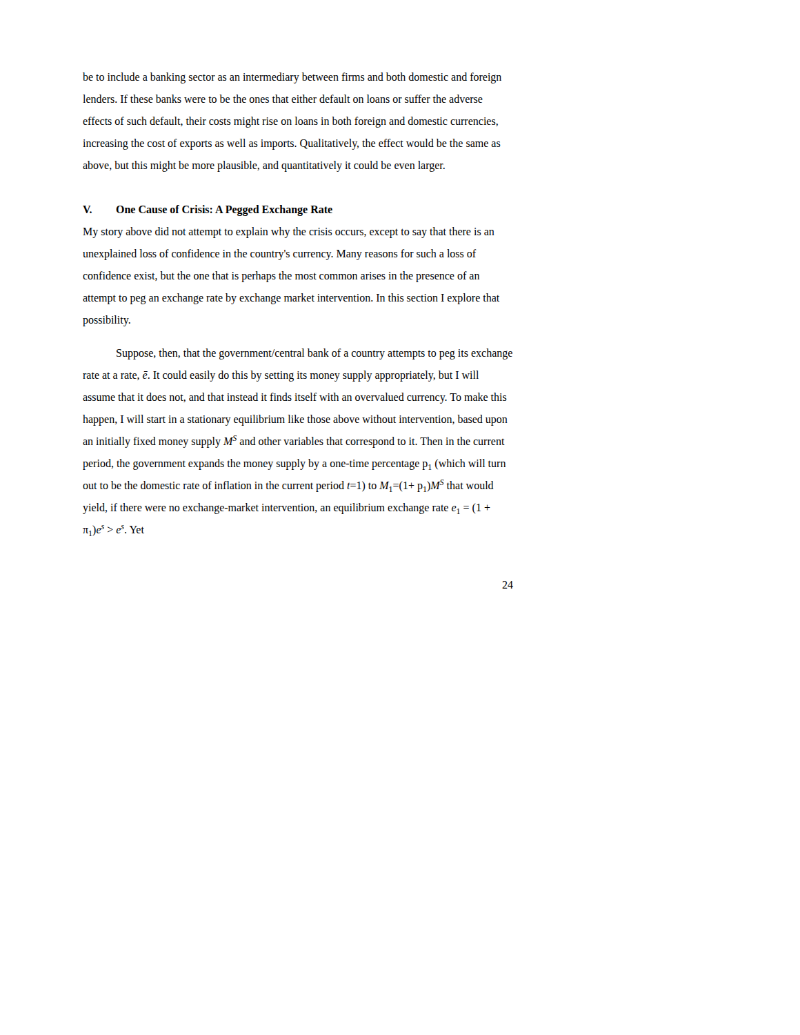be to include a banking sector as an intermediary between firms and both domestic and foreign lenders. If these banks were to be the ones that either default on loans or suffer the adverse effects of such default, their costs might rise on loans in both foreign and domestic currencies, increasing the cost of exports as well as imports. Qualitatively, the effect would be the same as above, but this might be more plausible, and quantitatively it could be even larger.
V. One Cause of Crisis: A Pegged Exchange Rate
My story above did not attempt to explain why the crisis occurs, except to say that there is an unexplained loss of confidence in the country's currency. Many reasons for such a loss of confidence exist, but the one that is perhaps the most common arises in the presence of an attempt to peg an exchange rate by exchange market intervention. In this section I explore that possibility.
Suppose, then, that the government/central bank of a country attempts to peg its exchange rate at a rate, ē. It could easily do this by setting its money supply appropriately, but I will assume that it does not, and that instead it finds itself with an overvalued currency. To make this happen, I will start in a stationary equilibrium like those above without intervention, based upon an initially fixed money supply MS and other variables that correspond to it. Then in the current period, the government expands the money supply by a one-time percentage p1 (which will turn out to be the domestic rate of inflation in the current period t=1) to M1=(1+ p1)MS that would yield, if there were no exchange-market intervention, an equilibrium exchange rate e1 = (1 + π1)es > es. Yet
24